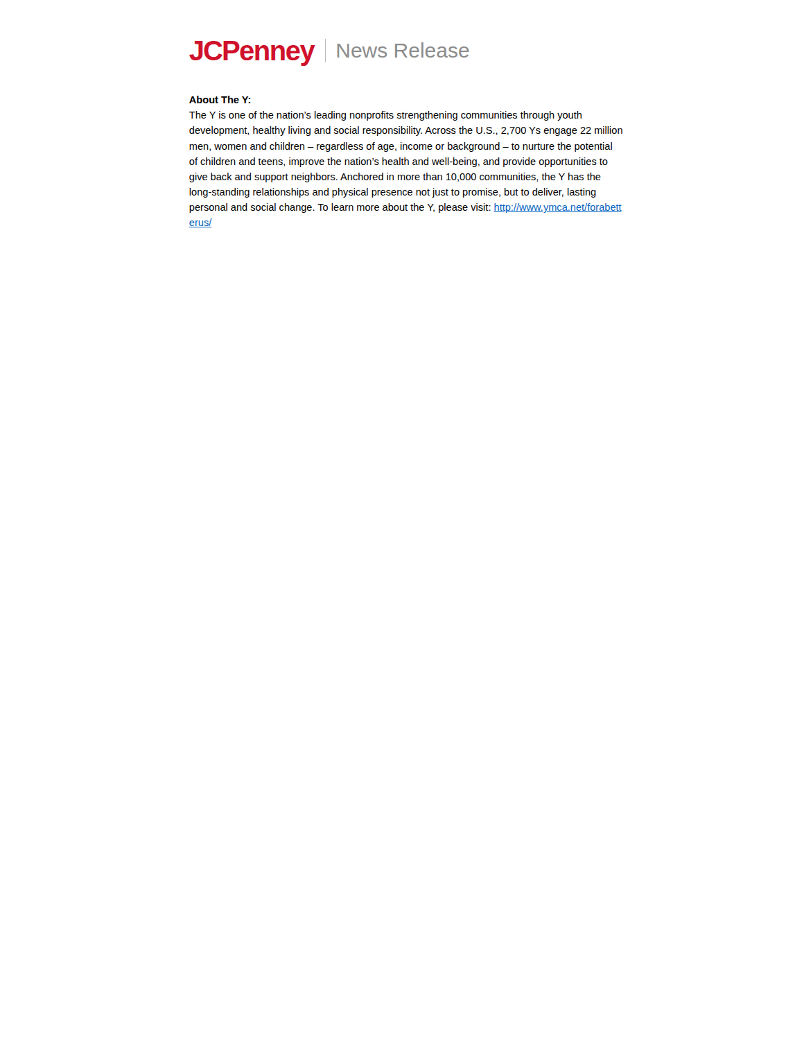JCPenney News Release
About The Y:
The Y is one of the nation’s leading nonprofits strengthening communities through youth development, healthy living and social responsibility. Across the U.S., 2,700 Ys engage 22 million men, women and children – regardless of age, income or background – to nurture the potential of children and teens, improve the nation’s health and well-being, and provide opportunities to give back and support neighbors. Anchored in more than 10,000 communities, the Y has the long-standing relationships and physical presence not just to promise, but to deliver, lasting personal and social change. To learn more about the Y, please visit: http://www.ymca.net/forabetterus/